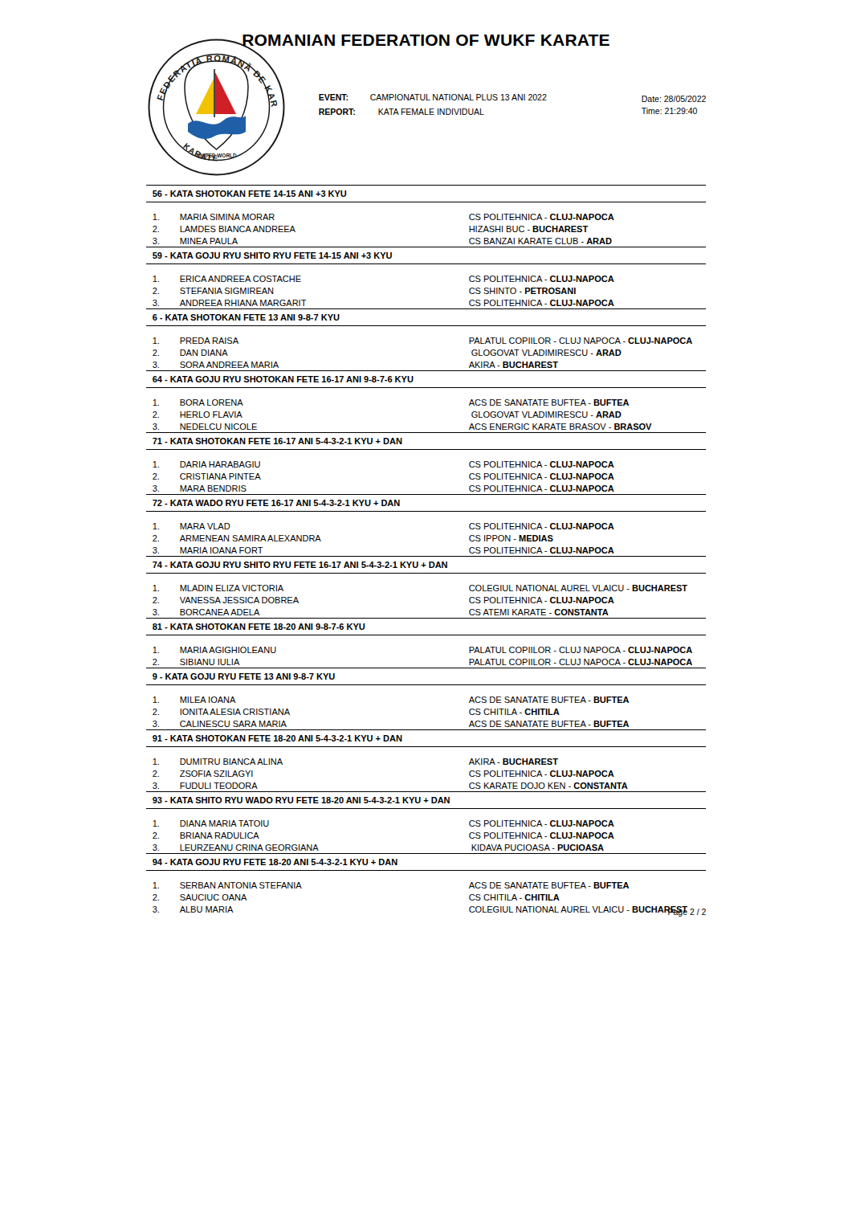FEDERATIA ROMÂNĂ DE KARATE WUKF KARATE UNITED WORLD
ROMANIAN FEDERATION OF WUKF KARATE
Date: 28/05/2022
Time: 21:29:40
| EVENT: | CAMPIONATUL NATIONAL PLUS 13 ANI 2022 |
| REPORT: | KATA FEMALE INDIVIDUAL |
56 - KATA SHOTOKAN FETE 14-15 ANI +3 KYU
| 1. | MARIA SIMINA MORAR | CS POLITEHNICA - CLUJ-NAPOCA |
| 2. | LAMDES BIANCA ANDREEA | HIZASHI BUC - BUCHAREST |
| 3. | MINEA PAULA | CS BANZAI KARATE CLUB - ARAD |
59 - KATA GOJU RYU SHITO RYU FETE 14-15 ANI +3 KYU
| 1. | ERICA ANDREEA COSTACHE | CS POLITEHNICA - CLUJ-NAPOCA |
| 2. | STEFANIA SIGMIREAN | CS SHINTO - PETROSANI |
| 3. | ANDREEA RHIANA MARGARIT | CS POLITEHNICA - CLUJ-NAPOCA |
6 - KATA SHOTOKAN FETE 13 ANI 9-8-7 KYU
| 1. | PREDA RAISA | PALATUL COPIILOR - CLUJ NAPOCA - CLUJ-NAPOCA |
| 2. | DAN DIANA | GLOGOVAT VLADIMIRESCU - ARAD |
| 3. | SORA ANDREEA MARIA | AKIRA - BUCHAREST |
64 - KATA GOJU RYU SHOTOKAN FETE 16-17 ANI 9-8-7-6 KYU
| 1. | BORA LORENA | ACS DE SANATATE BUFTEA - BUFTEA |
| 2. | HERLO FLAVIA | GLOGOVAT VLADIMIRESCU - ARAD |
| 3. | NEDELCU NICOLE | ACS ENERGIC KARATE BRASOV - BRASOV |
71 - KATA SHOTOKAN FETE 16-17 ANI 5-4-3-2-1 KYU + DAN
| 1. | DARIA HARABAGIU | CS POLITEHNICA - CLUJ-NAPOCA |
| 2. | CRISTIANA PINTEA | CS POLITEHNICA - CLUJ-NAPOCA |
| 3. | MARA BENDRIS | CS POLITEHNICA - CLUJ-NAPOCA |
72 - KATA WADO RYU FETE 16-17 ANI 5-4-3-2-1 KYU + DAN
| 1. | MARA VLAD | CS POLITEHNICA - CLUJ-NAPOCA |
| 2. | ARMENEAN SAMIRA ALEXANDRA | CS IPPON - MEDIAS |
| 3. | MARIA IOANA FORT | CS POLITEHNICA - CLUJ-NAPOCA |
74 - KATA GOJU RYU SHITO RYU FETE 16-17 ANI 5-4-3-2-1 KYU + DAN
| 1. | MLADIN ELIZA VICTORIA | COLEGIUL NATIONAL AUREL VLAICU - BUCHAREST |
| 2. | VANESSA JESSICA DOBREA | CS POLITEHNICA - CLUJ-NAPOCA |
| 3. | BORCANEA ADELA | CS ATEMI KARATE - CONSTANTA |
81 - KATA SHOTOKAN FETE 18-20 ANI 9-8-7-6 KYU
| 1. | MARIA AGIGHIOLEANU | PALATUL COPIILOR - CLUJ NAPOCA - CLUJ-NAPOCA |
| 2. | SIBIANU IULIA | PALATUL COPIILOR - CLUJ NAPOCA - CLUJ-NAPOCA |
9 - KATA GOJU RYU FETE 13 ANI 9-8-7 KYU
| 1. | MILEA IOANA | ACS DE SANATATE BUFTEA - BUFTEA |
| 2. | IONITA ALESIA CRISTIANA | CS CHITILA - CHITILA |
| 3. | CALINESCU SARA MARIA | ACS DE SANATATE BUFTEA - BUFTEA |
91 - KATA SHOTOKAN FETE 18-20 ANI 5-4-3-2-1 KYU + DAN
| 1. | DUMITRU BIANCA ALINA | AKIRA - BUCHAREST |
| 2. | ZSOFIA SZILAGYI | CS POLITEHNICA - CLUJ-NAPOCA |
| 3. | FUDULI TEODORA | CS KARATE DOJO KEN - CONSTANTA |
93 - KATA SHITO RYU WADO RYU FETE 18-20 ANI 5-4-3-2-1 KYU + DAN
| 1. | DIANA MARIA TATOIU | CS POLITEHNICA - CLUJ-NAPOCA |
| 2. | BRIANA RADULICA | CS POLITEHNICA - CLUJ-NAPOCA |
| 3. | LEURZEANU CRINA GEORGIANA | KIDAVA PUCIOASA - PUCIOASA |
94 - KATA GOJU RYU FETE 18-20 ANI 5-4-3-2-1 KYU + DAN
| 1. | SERBAN ANTONIA STEFANIA | ACS DE SANATATE BUFTEA - BUFTEA |
| 2. | SAUCIUC OANA | CS CHITILA - CHITILA |
| 3. | ALBU MARIA | COLEGIUL NATIONAL AUREL VLAICU - BUCHAREST |
Page 2 / 2